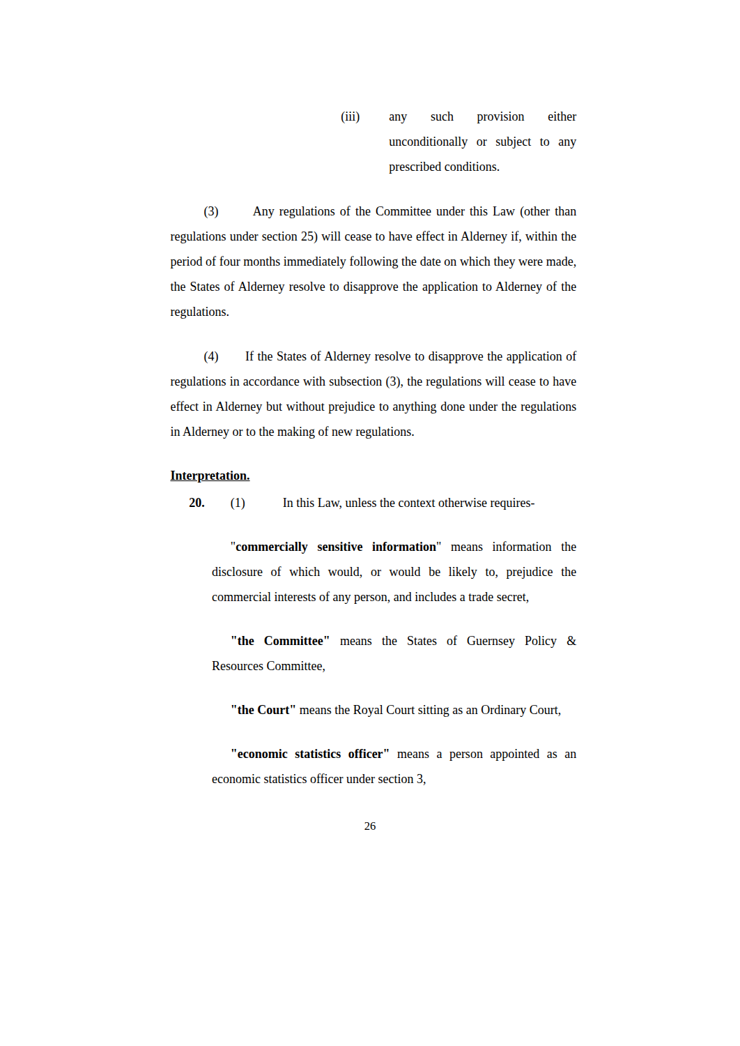(iii) any such provision either unconditionally or subject to any prescribed conditions.
(3) Any regulations of the Committee under this Law (other than regulations under section 25) will cease to have effect in Alderney if, within the period of four months immediately following the date on which they were made, the States of Alderney resolve to disapprove the application to Alderney of the regulations.
(4) If the States of Alderney resolve to disapprove the application of regulations in accordance with subsection (3), the regulations will cease to have effect in Alderney but without prejudice to anything done under the regulations in Alderney or to the making of new regulations.
Interpretation.
20.(1) In this Law, unless the context otherwise requires-
"commercially sensitive information" means information the disclosure of which would, or would be likely to, prejudice the commercial interests of any person, and includes a trade secret,
"the Committee" means the States of Guernsey Policy & Resources Committee,
"the Court" means the Royal Court sitting as an Ordinary Court,
"economic statistics officer" means a person appointed as an economic statistics officer under section 3,
26